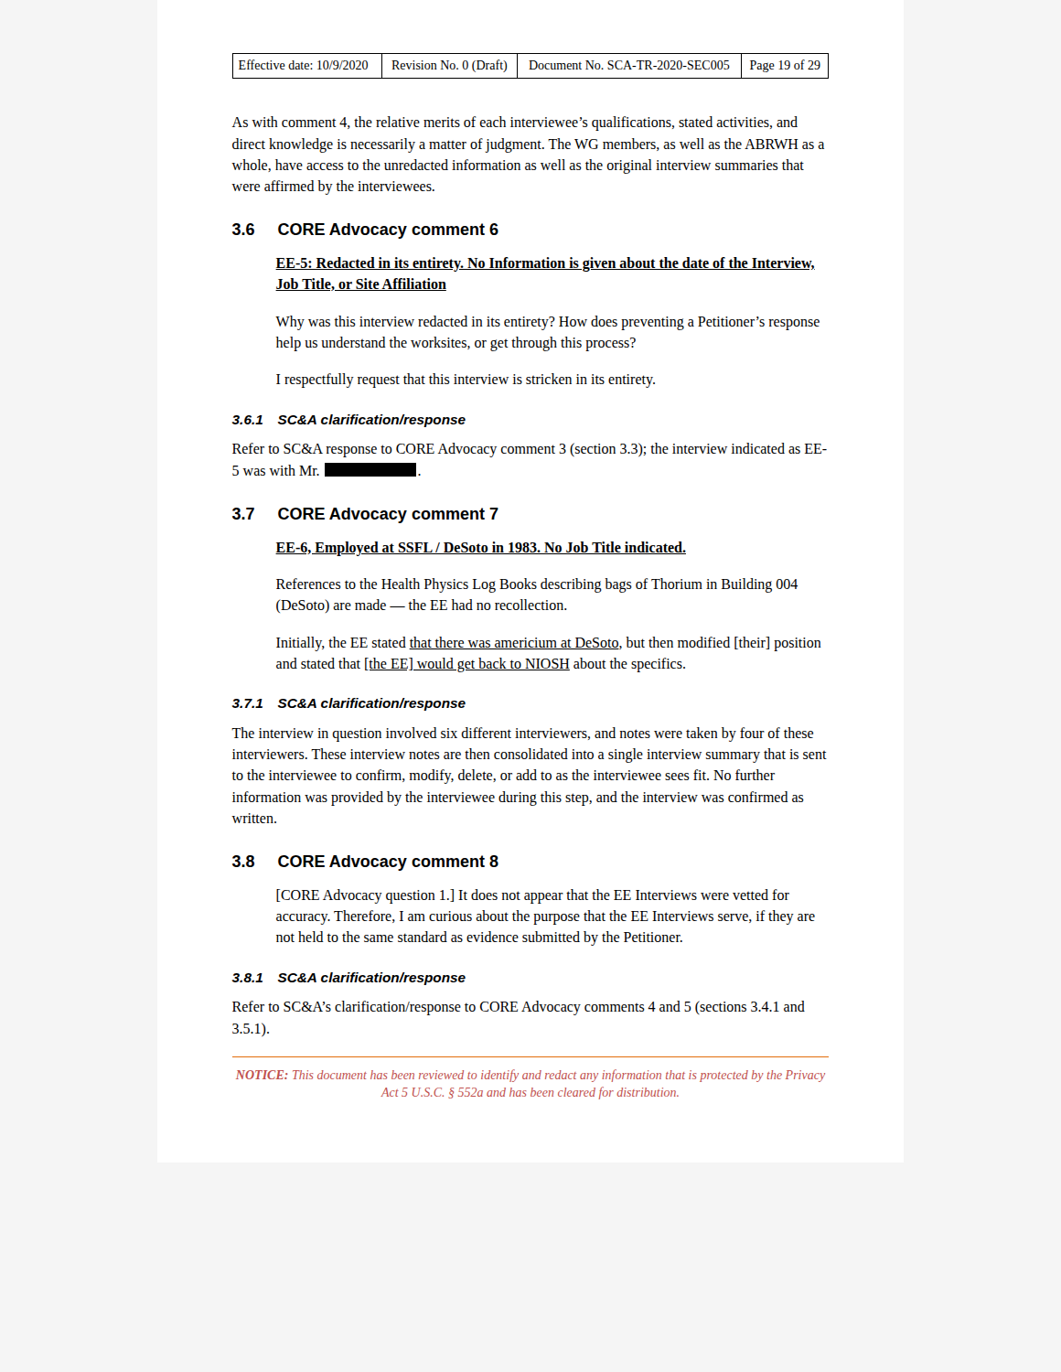| Effective date: 10/9/2020 | Revision No. 0 (Draft) | Document No. SCA-TR-2020-SEC005 | Page 19 of 29 |
As with comment 4, the relative merits of each interviewee’s qualifications, stated activities, and direct knowledge is necessarily a matter of judgment. The WG members, as well as the ABRWH as a whole, have access to the unredacted information as well as the original interview summaries that were affirmed by the interviewees.
3.6 CORE Advocacy comment 6
EE-5: Redacted in its entirety. No Information is given about the date of the Interview, Job Title, or Site Affiliation
Why was this interview redacted in its entirety? How does preventing a Petitioner’s response help us understand the worksites, or get through this process?
I respectfully request that this interview is stricken in its entirety.
3.6.1 SC&A clarification/response
Refer to SC&A response to CORE Advocacy comment 3 (section 3.3); the interview indicated as EE-5 was with Mr. .
3.7 CORE Advocacy comment 7
EE-6, Employed at SSFL / DeSoto in 1983. No Job Title indicated.
References to the Health Physics Log Books describing bags of Thorium in Building 004 (DeSoto) are made — the EE had no recollection.
Initially, the EE stated that there was americium at DeSoto, but then modified [their] position and stated that [the EE] would get back to NIOSH about the specifics.
3.7.1 SC&A clarification/response
The interview in question involved six different interviewers, and notes were taken by four of these interviewers. These interview notes are then consolidated into a single interview summary that is sent to the interviewee to confirm, modify, delete, or add to as the interviewee sees fit. No further information was provided by the interviewee during this step, and the interview was confirmed as written.
3.8 CORE Advocacy comment 8
[CORE Advocacy question 1.] It does not appear that the EE Interviews were vetted for accuracy. Therefore, I am curious about the purpose that the EE Interviews serve, if they are not held to the same standard as evidence submitted by the Petitioner.
3.8.1 SC&A clarification/response
Refer to SC&A’s clarification/response to CORE Advocacy comments 4 and 5 (sections 3.4.1 and 3.5.1).
NOTICE: This document has been reviewed to identify and redact any information that is protected by the Privacy Act 5 U.S.C. § 552a and has been cleared for distribution.